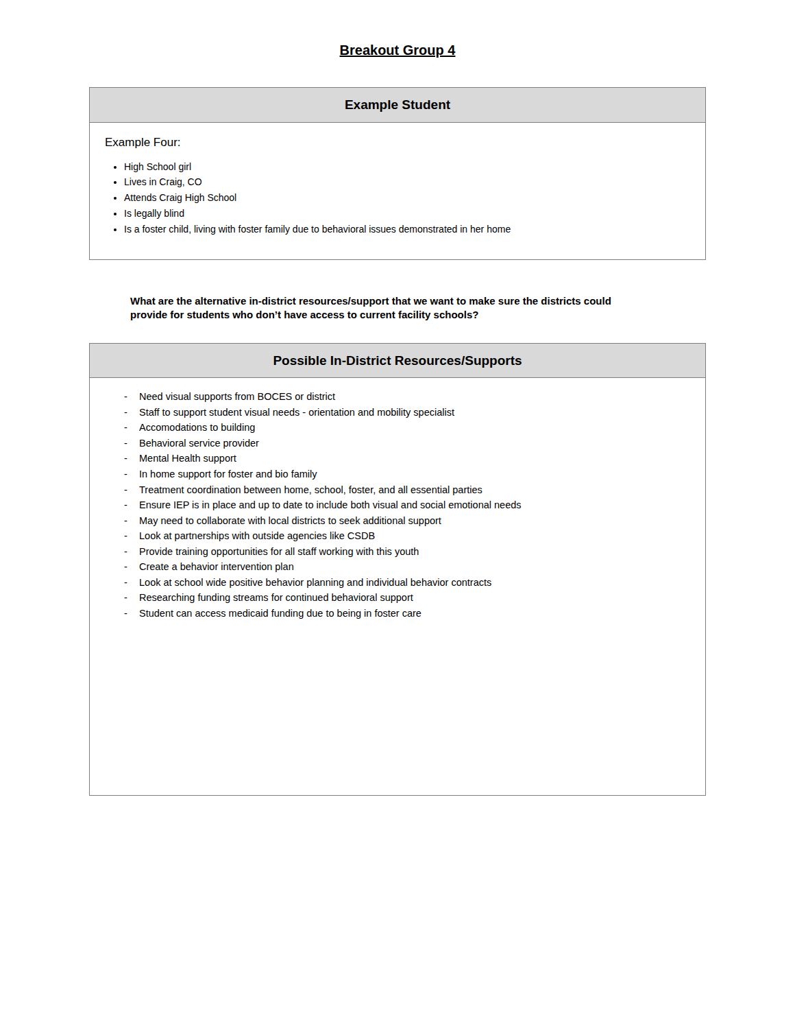Breakout Group 4
Example Student
Example Four:
High School girl
Lives in Craig, CO
Attends Craig High School
Is legally blind
Is a foster child, living with foster family due to behavioral issues demonstrated in her home
What are the alternative in-district resources/support that we want to make sure the districts could provide for students who don’t have access to current facility schools?
Possible In-District Resources/Supports
Need visual supports from BOCES or district
Staff to support student visual needs - orientation and mobility specialist
Accomodations to building
Behavioral service provider
Mental Health support
In home support for foster and bio family
Treatment coordination between home, school, foster, and all essential parties
Ensure IEP is in place and up to date to include both visual and social emotional needs
May need to collaborate with local districts to seek additional support
Look at partnerships with outside agencies like CSDB
Provide training opportunities for all staff working with this youth
Create a behavior intervention plan
Look at school wide positive behavior planning and individual behavior contracts
Researching funding streams for continued behavioral support
Student can access medicaid funding due to being in foster care